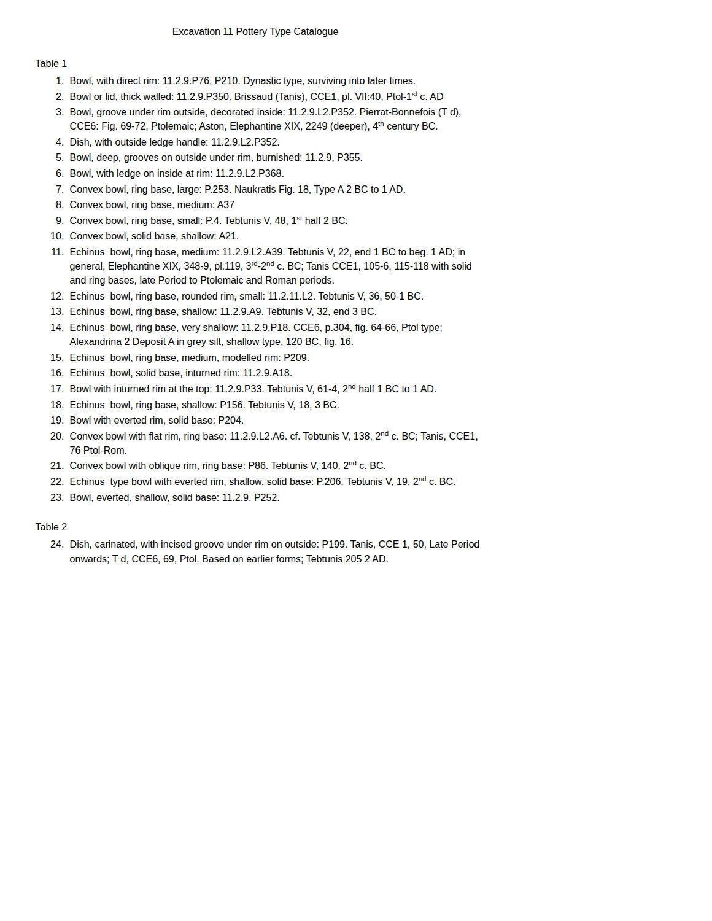Excavation 11 Pottery Type Catalogue
Table 1
Bowl, with direct rim: 11.2.9.P76, P210. Dynastic type, surviving into later times.
Bowl or lid, thick walled: 11.2.9.P350. Brissaud (Tanis), CCE1, pl. VII:40, Ptol-1st c. AD
Bowl, groove under rim outside, decorated inside: 11.2.9.L2.P352. Pierrat-Bonnefois (T d), CCE6: Fig. 69-72, Ptolemaic; Aston, Elephantine XIX, 2249 (deeper), 4th century BC.
Dish, with outside ledge handle: 11.2.9.L2.P352.
Bowl, deep, grooves on outside under rim, burnished: 11.2.9, P355.
Bowl, with ledge on inside at rim: 11.2.9.L2.P368.
Convex bowl, ring base, large: P.253. Naukratis Fig. 18, Type A 2 BC to 1 AD.
Convex bowl, ring base, medium: A37
Convex bowl, ring base, small: P.4. Tebtunis V, 48, 1st half 2 BC.
Convex bowl, solid base, shallow: A21.
Echinus bowl, ring base, medium: 11.2.9.L2.A39. Tebtunis V, 22, end 1 BC to beg. 1 AD; in general, Elephantine XIX, 348-9, pl.119, 3rd-2nd c. BC; Tanis CCE1, 105-6, 115-118 with solid and ring bases, late Period to Ptolemaic and Roman periods.
Echinus bowl, ring base, rounded rim, small: 11.2.11.L2. Tebtunis V, 36, 50-1 BC.
Echinus bowl, ring base, shallow: 11.2.9.A9. Tebtunis V, 32, end 3 BC.
Echinus bowl, ring base, very shallow: 11.2.9.P18. CCE6, p.304, fig. 64-66, Ptol type; Alexandrina 2 Deposit A in grey silt, shallow type, 120 BC, fig. 16.
Echinus bowl, ring base, medium, modelled rim: P209.
Echinus bowl, solid base, inturned rim: 11.2.9.A18.
Bowl with inturned rim at the top: 11.2.9.P33. Tebtunis V, 61-4, 2nd half 1 BC to 1 AD.
Echinus bowl, ring base, shallow: P156. Tebtunis V, 18, 3 BC.
Bowl with everted rim, solid base: P204.
Convex bowl with flat rim, ring base: 11.2.9.L2.A6. cf. Tebtunis V, 138, 2nd c. BC; Tanis, CCE1, 76 Ptol-Rom.
Convex bowl with oblique rim, ring base: P86. Tebtunis V, 140, 2nd c. BC.
Echinus type bowl with everted rim, shallow, solid base: P.206. Tebtunis V, 19, 2nd c. BC.
Bowl, everted, shallow, solid base: 11.2.9. P252.
Table 2
Dish, carinated, with incised groove under rim on outside: P199. Tanis, CCE 1, 50, Late Period onwards; T d, CCE6, 69, Ptol. Based on earlier forms; Tebtunis 205 2 AD.